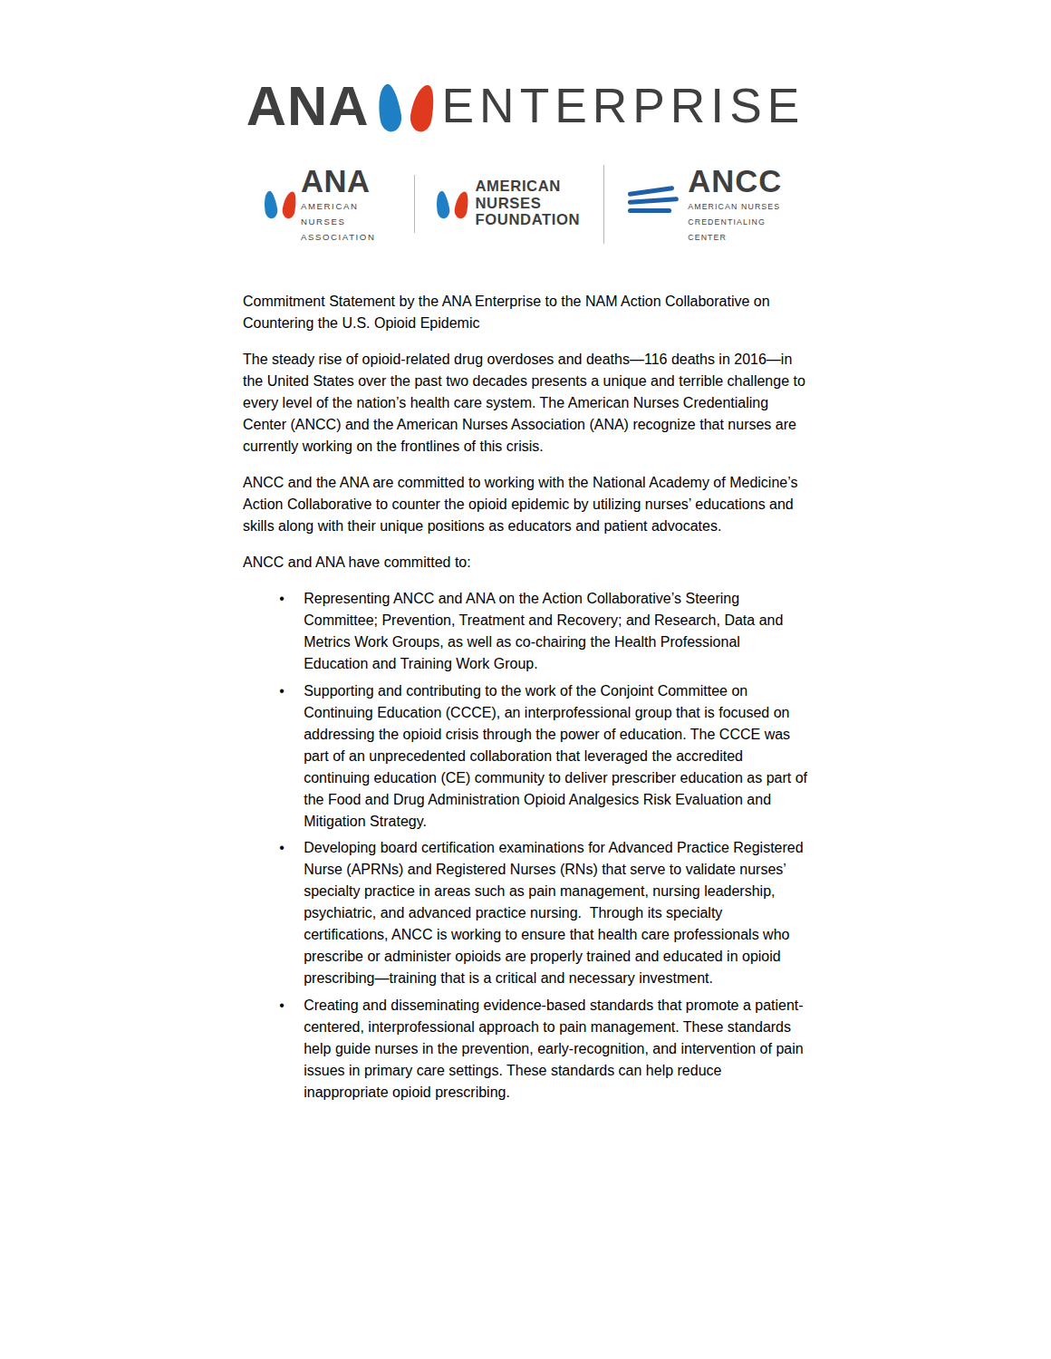ANA ENTERPRISE
ANA
American Nurses Association
American Nurses
Foundation
ANCC
American Nurses Credentialing Center
Commitment Statement by the ANA Enterprise to the NAM Action Collaborative on Countering the U.S. Opioid Epidemic
The steady rise of opioid-related drug overdoses and deaths—116 deaths in 2016—in the United States over the past two decades presents a unique and terrible challenge to every level of the nation’s health care system. The American Nurses Credentialing Center (ANCC) and the American Nurses Association (ANA) recognize that nurses are currently working on the frontlines of this crisis.
ANCC and the ANA are committed to working with the National Academy of Medicine’s Action Collaborative to counter the opioid epidemic by utilizing nurses’ educations and skills along with their unique positions as educators and patient advocates.
ANCC and ANA have committed to:
Representing ANCC and ANA on the Action Collaborative’s Steering Committee; Prevention, Treatment and Recovery; and Research, Data and Metrics Work Groups, as well as co-chairing the Health Professional Education and Training Work Group.
Supporting and contributing to the work of the Conjoint Committee on Continuing Education (CCCE), an interprofessional group that is focused on addressing the opioid crisis through the power of education. The CCCE was part of an unprecedented collaboration that leveraged the accredited continuing education (CE) community to deliver prescriber education as part of the Food and Drug Administration Opioid Analgesics Risk Evaluation and Mitigation Strategy.
Developing board certification examinations for Advanced Practice Registered Nurse (APRNs) and Registered Nurses (RNs) that serve to validate nurses’ specialty practice in areas such as pain management, nursing leadership, psychiatric, and advanced practice nursing. Through its specialty certifications, ANCC is working to ensure that health care professionals who prescribe or administer opioids are properly trained and educated in opioid prescribing—training that is a critical and necessary investment.
Creating and disseminating evidence-based standards that promote a patient-centered, interprofessional approach to pain management. These standards help guide nurses in the prevention, early-recognition, and intervention of pain issues in primary care settings. These standards can help reduce inappropriate opioid prescribing.